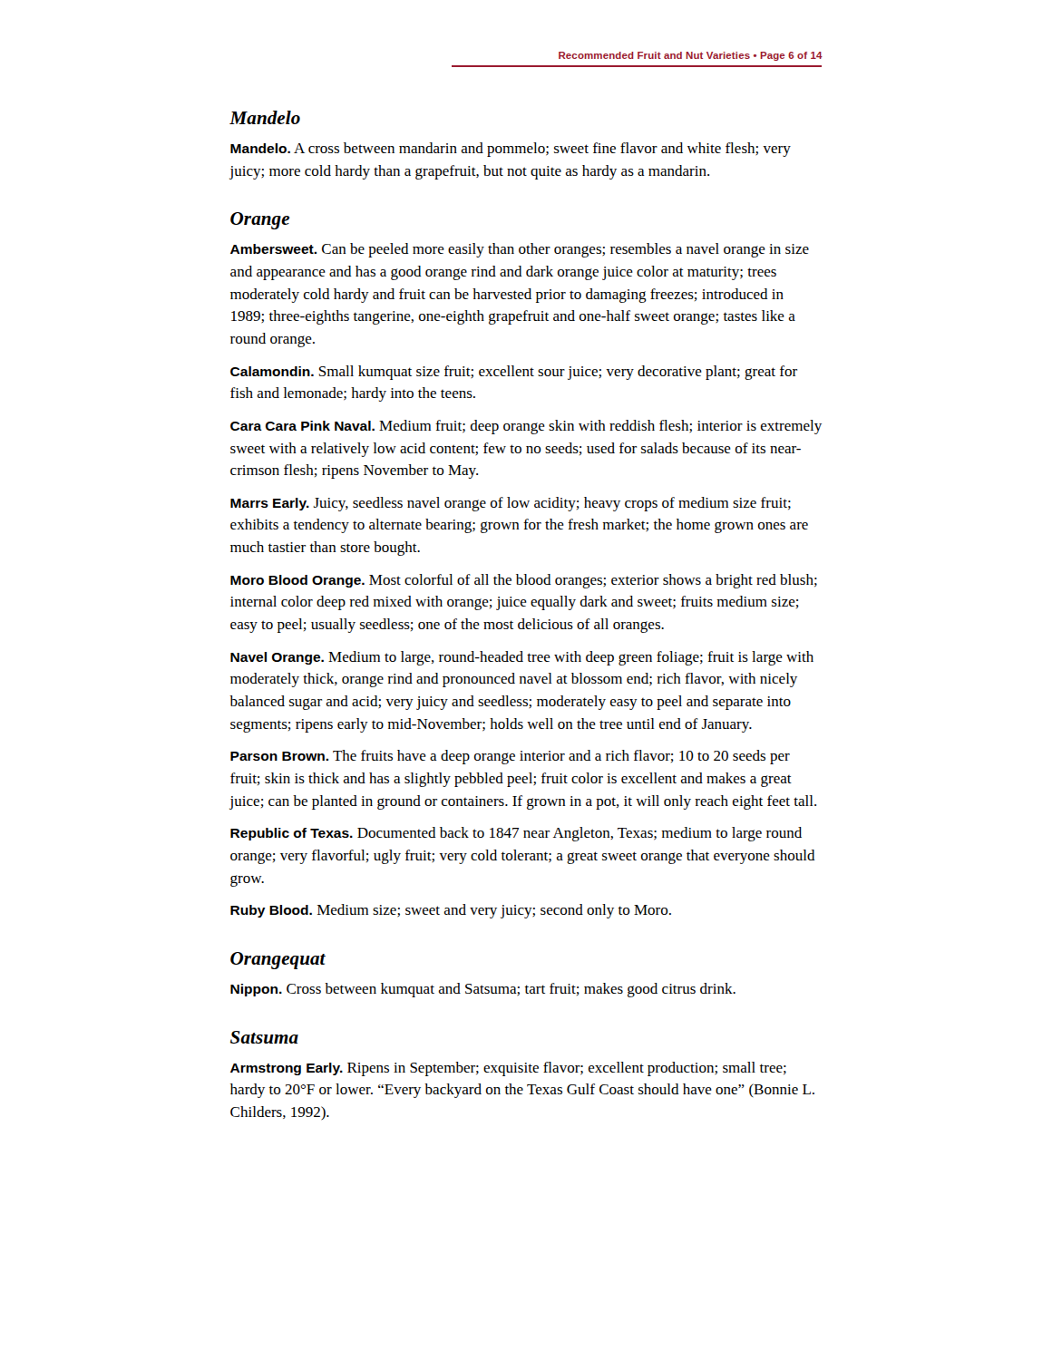Recommended Fruit and Nut Varieties • Page 6 of 14
Mandelo
Mandelo. A cross between mandarin and pommelo; sweet fine flavor and white flesh; very juicy; more cold hardy than a grapefruit, but not quite as hardy as a mandarin.
Orange
Ambersweet. Can be peeled more easily than other oranges; resembles a navel orange in size and appearance and has a good orange rind and dark orange juice color at maturity; trees moderately cold hardy and fruit can be harvested prior to damaging freezes; introduced in 1989; three-eighths tangerine, one-eighth grapefruit and one-half sweet orange; tastes like a round orange.
Calamondin. Small kumquat size fruit; excellent sour juice; very decorative plant; great for fish and lemonade; hardy into the teens.
Cara Cara Pink Naval. Medium fruit; deep orange skin with reddish flesh; interior is extremely sweet with a relatively low acid content; few to no seeds; used for salads because of its near-crimson flesh; ripens November to May.
Marrs Early. Juicy, seedless navel orange of low acidity; heavy crops of medium size fruit; exhibits a tendency to alternate bearing; grown for the fresh market; the home grown ones are much tastier than store bought.
Moro Blood Orange. Most colorful of all the blood oranges; exterior shows a bright red blush; internal color deep red mixed with orange; juice equally dark and sweet; fruits medium size; easy to peel; usually seedless; one of the most delicious of all oranges.
Navel Orange. Medium to large, round-headed tree with deep green foliage; fruit is large with moderately thick, orange rind and pronounced navel at blossom end; rich flavor, with nicely balanced sugar and acid; very juicy and seedless; moderately easy to peel and separate into segments; ripens early to mid-November; holds well on the tree until end of January.
Parson Brown. The fruits have a deep orange interior and a rich flavor; 10 to 20 seeds per fruit; skin is thick and has a slightly pebbled peel; fruit color is excellent and makes a great juice; can be planted in ground or containers. If grown in a pot, it will only reach eight feet tall.
Republic of Texas. Documented back to 1847 near Angleton, Texas; medium to large round orange; very flavorful; ugly fruit; very cold tolerant; a great sweet orange that everyone should grow.
Ruby Blood. Medium size; sweet and very juicy; second only to Moro.
Orangequat
Nippon. Cross between kumquat and Satsuma; tart fruit; makes good citrus drink.
Satsuma
Armstrong Early. Ripens in September; exquisite flavor; excellent production; small tree; hardy to 20°F or lower. “Every backyard on the Texas Gulf Coast should have one” (Bonnie L. Childers, 1992).